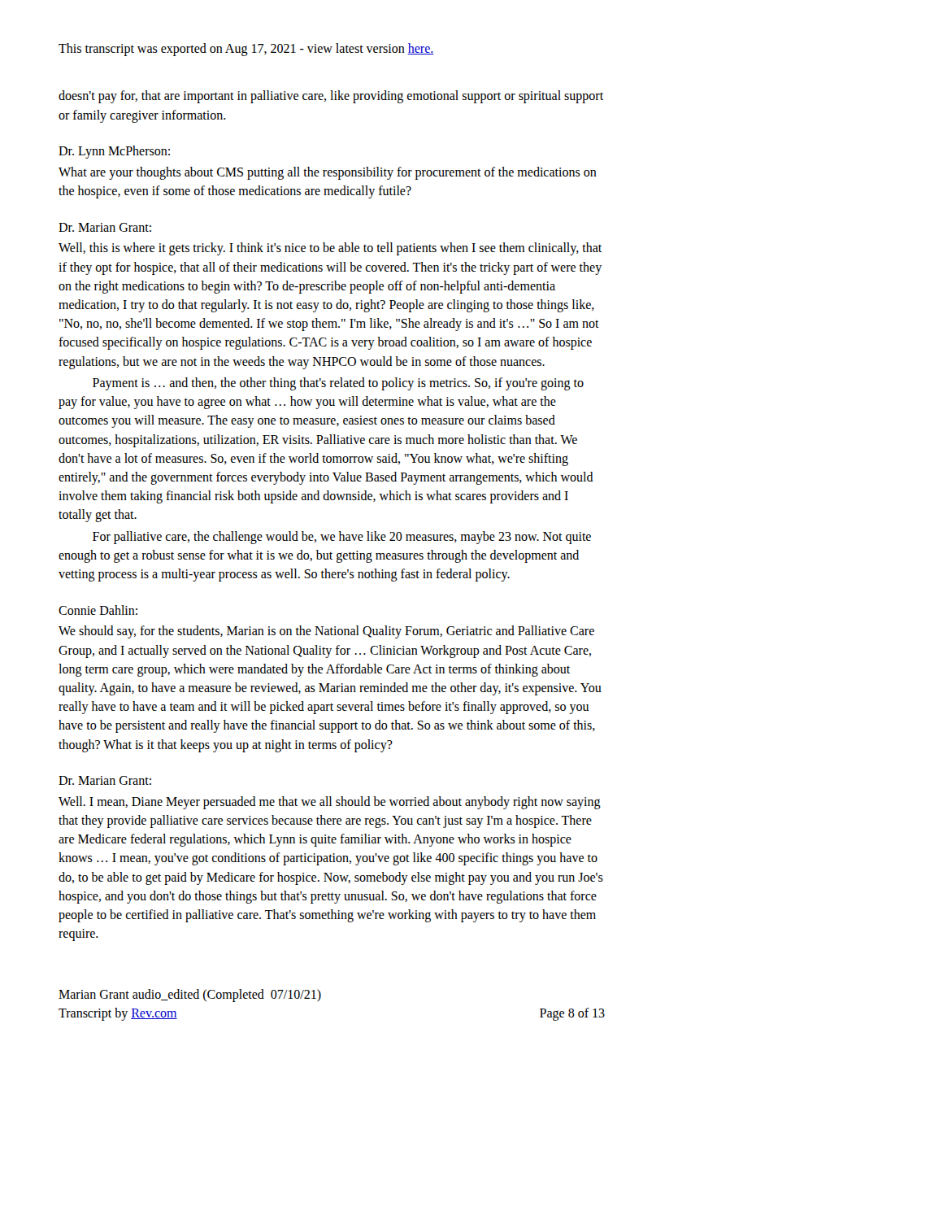This transcript was exported on Aug 17, 2021 - view latest version here.
doesn't pay for, that are important in palliative care, like providing emotional support or spiritual support or family caregiver information.
Dr. Lynn McPherson:
What are your thoughts about CMS putting all the responsibility for procurement of the medications on the hospice, even if some of those medications are medically futile?
Dr. Marian Grant:
Well, this is where it gets tricky. I think it's nice to be able to tell patients when I see them clinically, that if they opt for hospice, that all of their medications will be covered. Then it's the tricky part of were they on the right medications to begin with? To de-prescribe people off of non-helpful anti-dementia medication, I try to do that regularly. It is not easy to do, right? People are clinging to those things like, "No, no, no, she'll become demented. If we stop them." I'm like, "She already is and it's …" So I am not focused specifically on hospice regulations. C-TAC is a very broad coalition, so I am aware of hospice regulations, but we are not in the weeds the way NHPCO would be in some of those nuances.
Payment is … and then, the other thing that's related to policy is metrics. So, if you're going to pay for value, you have to agree on what … how you will determine what is value, what are the outcomes you will measure. The easy one to measure, easiest ones to measure our claims based outcomes, hospitalizations, utilization, ER visits. Palliative care is much more holistic than that. We don't have a lot of measures. So, even if the world tomorrow said, "You know what, we're shifting entirely," and the government forces everybody into Value Based Payment arrangements, which would involve them taking financial risk both upside and downside, which is what scares providers and I totally get that.
For palliative care, the challenge would be, we have like 20 measures, maybe 23 now. Not quite enough to get a robust sense for what it is we do, but getting measures through the development and vetting process is a multi-year process as well. So there's nothing fast in federal policy.
Connie Dahlin:
We should say, for the students, Marian is on the National Quality Forum, Geriatric and Palliative Care Group, and I actually served on the National Quality for … Clinician Workgroup and Post Acute Care, long term care group, which were mandated by the Affordable Care Act in terms of thinking about quality. Again, to have a measure be reviewed, as Marian reminded me the other day, it's expensive. You really have to have a team and it will be picked apart several times before it's finally approved, so you have to be persistent and really have the financial support to do that. So as we think about some of this, though? What is it that keeps you up at night in terms of policy?
Dr. Marian Grant:
Well. I mean, Diane Meyer persuaded me that we all should be worried about anybody right now saying that they provide palliative care services because there are regs. You can't just say I'm a hospice. There are Medicare federal regulations, which Lynn is quite familiar with. Anyone who works in hospice knows … I mean, you've got conditions of participation, you've got like 400 specific things you have to do, to be able to get paid by Medicare for hospice. Now, somebody else might pay you and you run Joe's hospice, and you don't do those things but that's pretty unusual. So, we don't have regulations that force people to be certified in palliative care. That's something we're working with payers to try to have them require.
Marian Grant audio_edited (Completed 07/10/21)
Transcript by Rev.com
Page 8 of 13